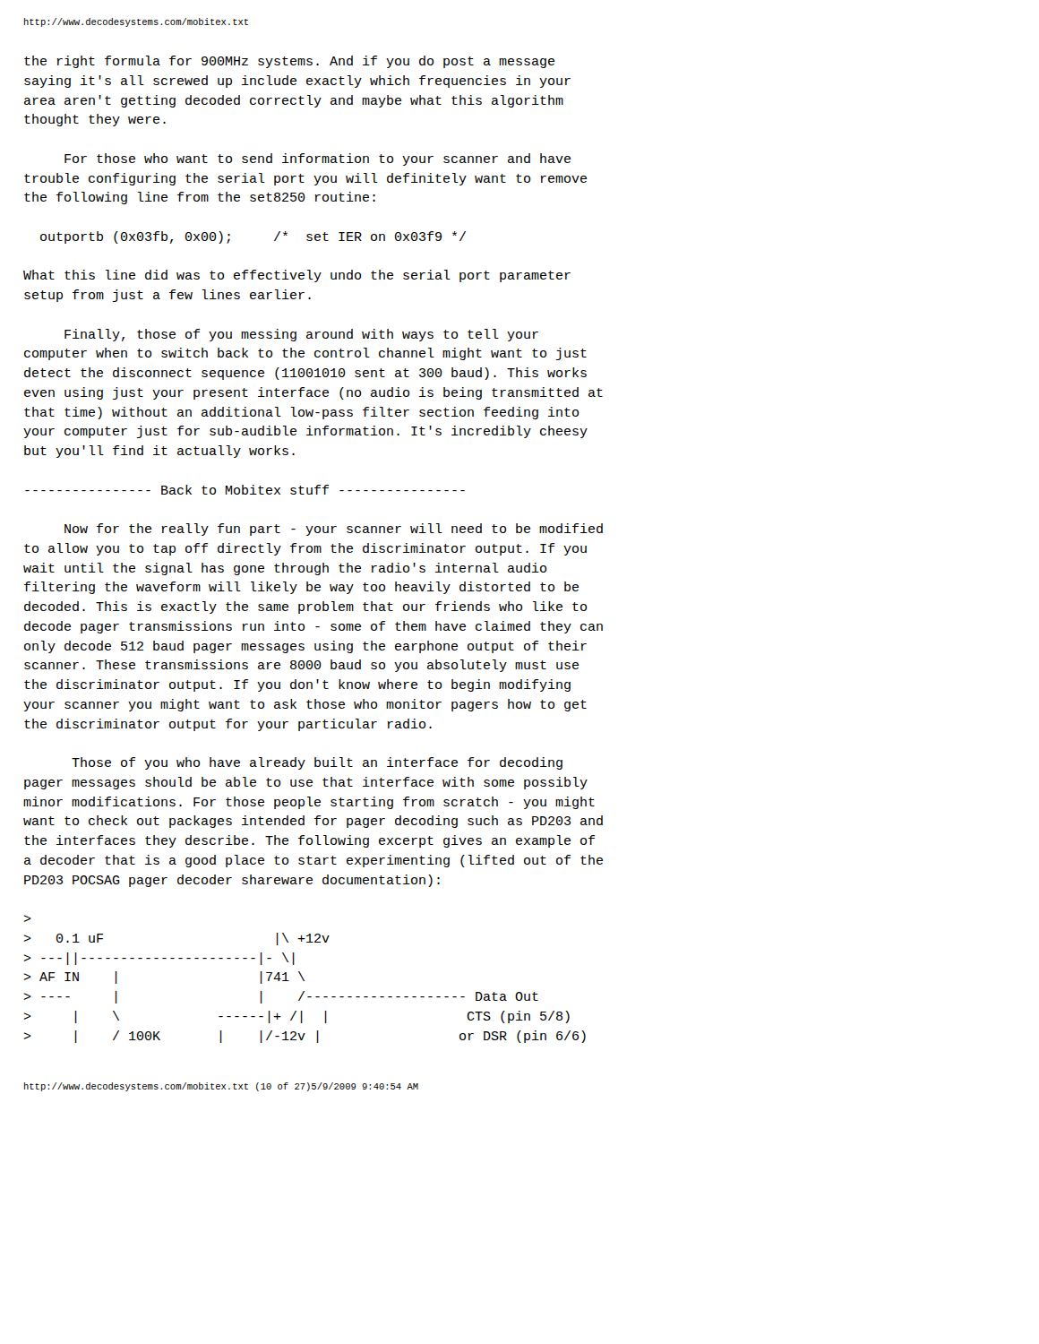http://www.decodesystems.com/mobitex.txt
the right formula for 900MHz systems. And if you do post a message
saying it's all screwed up include exactly which frequencies in your
area aren't getting decoded correctly and maybe what this algorithm
thought they were.

     For those who want to send information to your scanner and have
trouble configuring the serial port you will definitely want to remove
the following line from the set8250 routine:

  outportb (0x03fb, 0x00);     /*  set IER on 0x03f9 */

What this line did was to effectively undo the serial port parameter
setup from just a few lines earlier.

     Finally, those of you messing around with ways to tell your
computer when to switch back to the control channel might want to just
detect the disconnect sequence (11001010 sent at 300 baud). This works
even using just your present interface (no audio is being transmitted at
that time) without an additional low-pass filter section feeding into
your computer just for sub-audible information. It's incredibly cheesy
but you'll find it actually works.

---------------- Back to Mobitex stuff ----------------

     Now for the really fun part - your scanner will need to be modified
to allow you to tap off directly from the discriminator output. If you
wait until the signal has gone through the radio's internal audio
filtering the waveform will likely be way too heavily distorted to be
decoded. This is exactly the same problem that our friends who like to
decode pager transmissions run into - some of them have claimed they can
only decode 512 baud pager messages using the earphone output of their
scanner. These transmissions are 8000 baud so you absolutely must use
the discriminator output. If you don't know where to begin modifying
your scanner you might want to ask those who monitor pagers how to get
the discriminator output for your particular radio.

      Those of you who have already built an interface for decoding
pager messages should be able to use that interface with some possibly
minor modifications. For those people starting from scratch - you might
want to check out packages intended for pager decoding such as PD203 and
the interfaces they describe. The following excerpt gives an example of
a decoder that is a good place to start experimenting (lifted out of the
PD203 POCSAG pager decoder shareware documentation):

>
>   0.1 uF                     |\ +12v
> ---||----------------------|- \|
> AF IN    |                 |741 \
> ----     |                 |    /-------------------- Data Out
>     |    \            ------|+ /|  |                 CTS (pin 5/8)
>     |    / 100K       |    |/-12v |                 or DSR (pin 6/6)
http://www.decodesystems.com/mobitex.txt (10 of 27)5/9/2009 9:40:54 AM